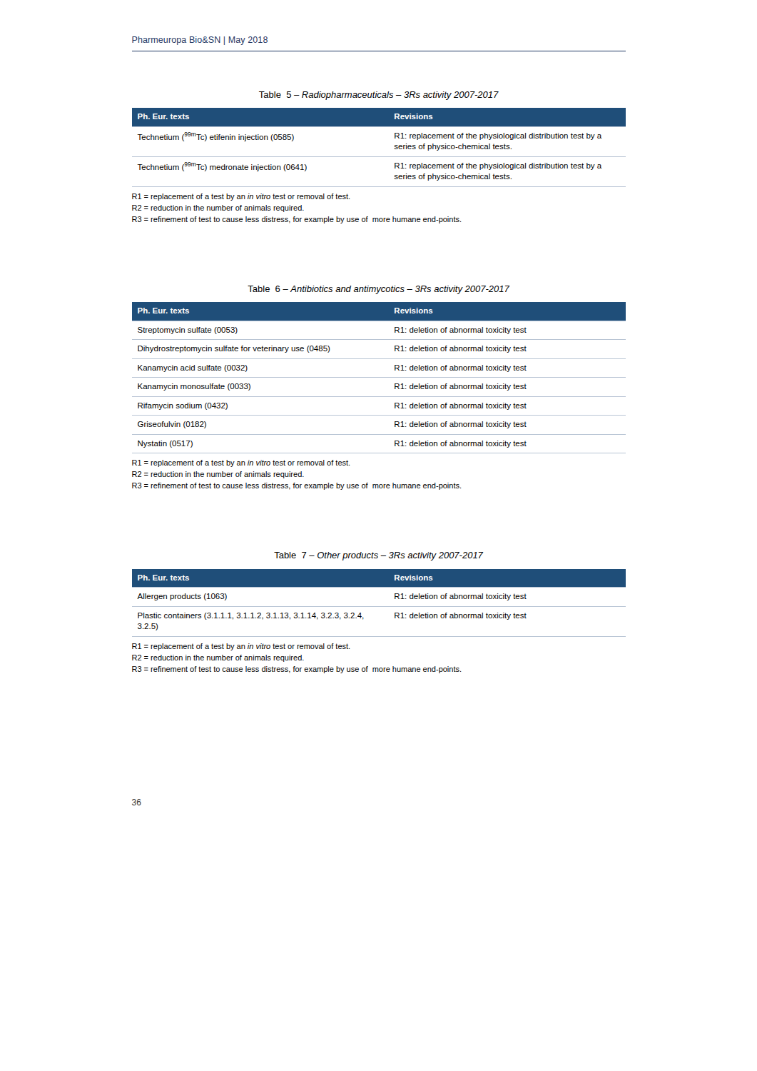Pharmeuropa Bio&SN | May 2018
Table 5 – Radiopharmaceuticals – 3Rs activity 2007-2017
| Ph. Eur. texts | Revisions |
| --- | --- |
| Technetium ( 99m Tc) etifenin injection (0585) | R1: replacement of the physiological distribution test by a series of physico-chemical tests. |
| Technetium ( 99m Tc) medronate injection (0641) | R1: replacement of the physiological distribution test by a series of physico-chemical tests. |
R1 = replacement of a test by an in vitro test or removal of test.
R2 = reduction in the number of animals required.
R3 = refinement of test to cause less distress, for example by use of more humane end-points.
Table 6 – Antibiotics and antimycotics – 3Rs activity 2007-2017
| Ph. Eur. texts | Revisions |
| --- | --- |
| Streptomycin sulfate (0053) | R1: deletion of abnormal toxicity test |
| Dihydrostreptomycin sulfate for veterinary use (0485) | R1: deletion of abnormal toxicity test |
| Kanamycin acid sulfate (0032) | R1: deletion of abnormal toxicity test |
| Kanamycin monosulfate (0033) | R1: deletion of abnormal toxicity test |
| Rifamycin sodium (0432) | R1: deletion of abnormal toxicity test |
| Griseofulvin (0182) | R1: deletion of abnormal toxicity test |
| Nystatin (0517) | R1: deletion of abnormal toxicity test |
R1 = replacement of a test by an in vitro test or removal of test.
R2 = reduction in the number of animals required.
R3 = refinement of test to cause less distress, for example by use of more humane end-points.
Table 7 – Other products – 3Rs activity 2007-2017
| Ph. Eur. texts | Revisions |
| --- | --- |
| Allergen products (1063) | R1: deletion of abnormal toxicity test |
| Plastic containers (3.1.1.1, 3.1.1.2, 3.1.13, 3.1.14, 3.2.3, 3.2.4, 3.2.5) | R1: deletion of abnormal toxicity test |
R1 = replacement of a test by an in vitro test or removal of test.
R2 = reduction in the number of animals required.
R3 = refinement of test to cause less distress, for example by use of more humane end-points.
36